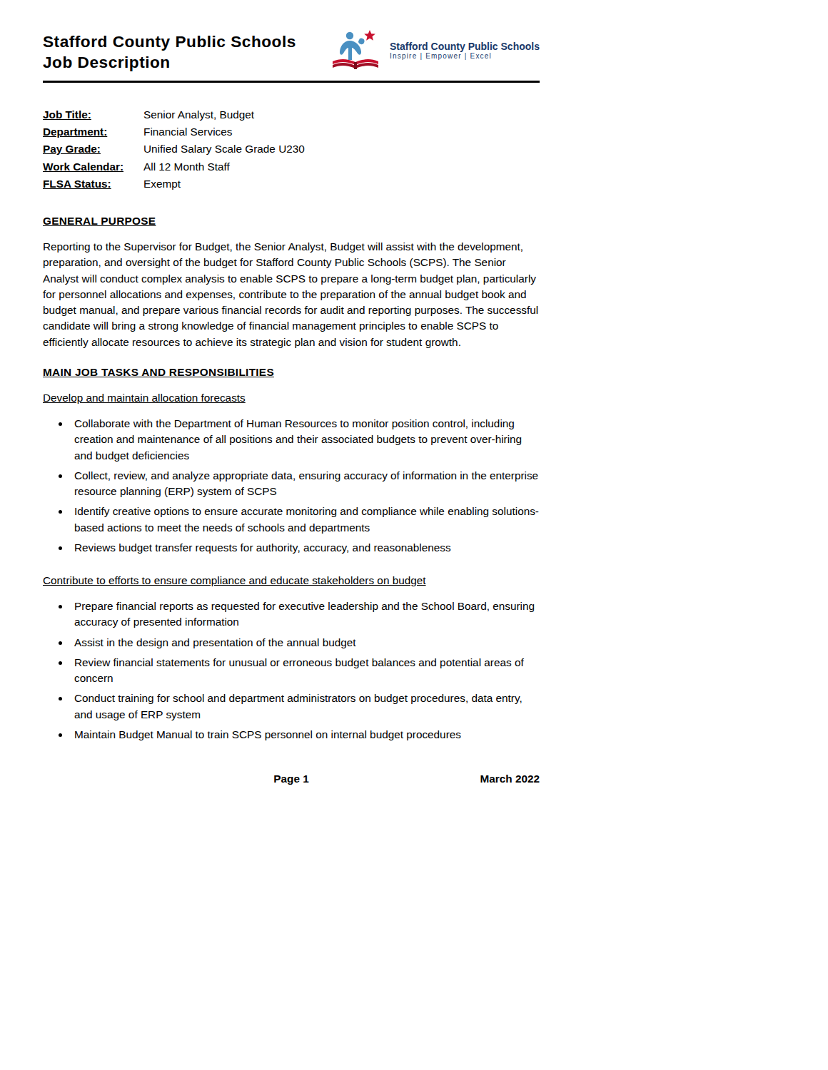Stafford County Public Schools
Job Description
Stafford County Public Schools
Inspire | Empower | Excel
| Job Title: | Senior Analyst, Budget |
| Department: | Financial Services |
| Pay Grade: | Unified Salary Scale Grade U230 |
| Work Calendar: | All 12 Month Staff |
| FLSA Status: | Exempt |
GENERAL PURPOSE
Reporting to the Supervisor for Budget, the Senior Analyst, Budget will assist with the development, preparation, and oversight of the budget for Stafford County Public Schools (SCPS). The Senior Analyst will conduct complex analysis to enable SCPS to prepare a long-term budget plan, particularly for personnel allocations and expenses, contribute to the preparation of the annual budget book and budget manual, and prepare various financial records for audit and reporting purposes. The successful candidate will bring a strong knowledge of financial management principles to enable SCPS to efficiently allocate resources to achieve its strategic plan and vision for student growth.
MAIN JOB TASKS AND RESPONSIBILITIES
Develop and maintain allocation forecasts
Collaborate with the Department of Human Resources to monitor position control, including creation and maintenance of all positions and their associated budgets to prevent over-hiring and budget deficiencies
Collect, review, and analyze appropriate data, ensuring accuracy of information in the enterprise resource planning (ERP) system of SCPS
Identify creative options to ensure accurate monitoring and compliance while enabling solutions-based actions to meet the needs of schools and departments
Reviews budget transfer requests for authority, accuracy, and reasonableness
Contribute to efforts to ensure compliance and educate stakeholders on budget
Prepare financial reports as requested for executive leadership and the School Board, ensuring accuracy of presented information
Assist in the design and presentation of the annual budget
Review financial statements for unusual or erroneous budget balances and potential areas of concern
Conduct training for school and department administrators on budget procedures, data entry, and usage of ERP system
Maintain Budget Manual to train SCPS personnel on internal budget procedures
Page 1 March 2022